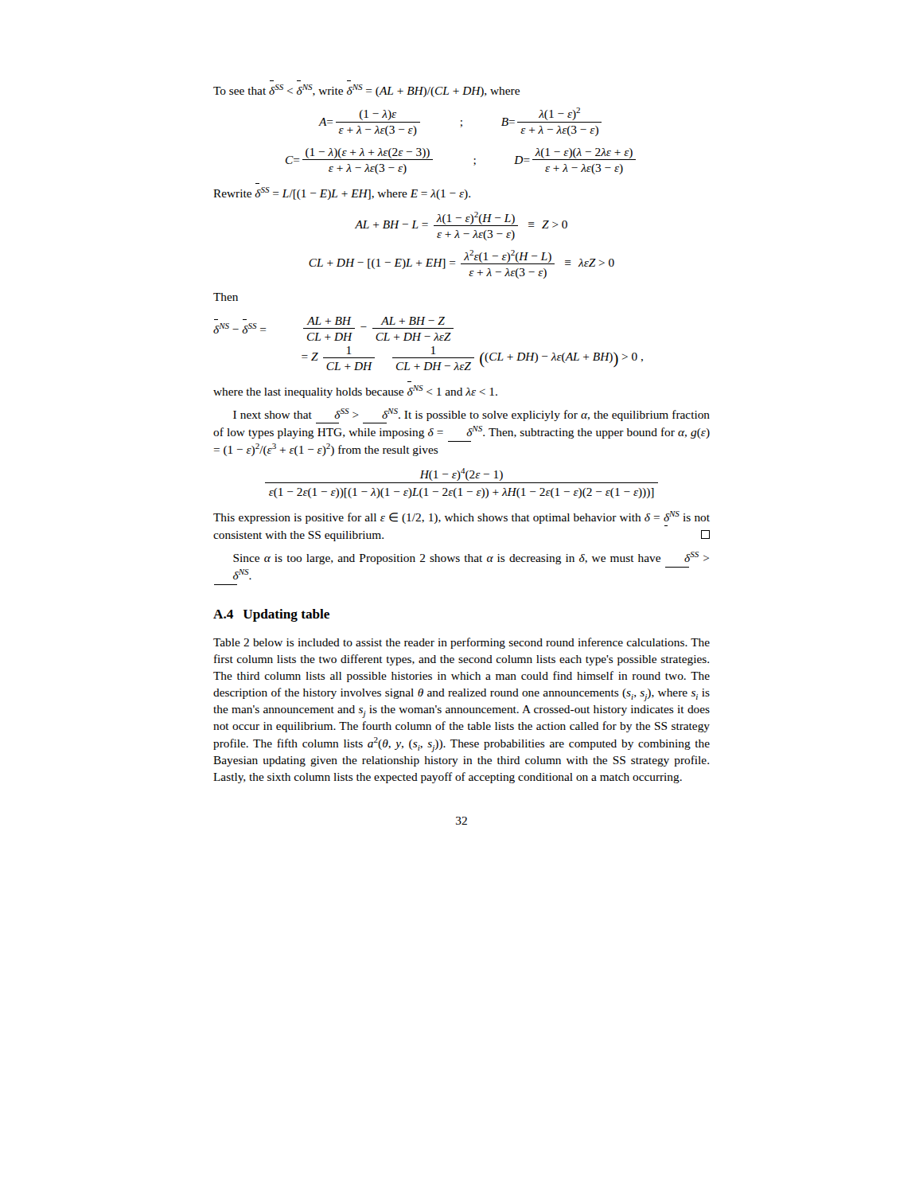To see that δSS < δNS, write δNS = (AL + BH)/(CL + DH), where
A = (1 − λ)ε ε + λ − λε(3 − ε) ; B = λ(1 − ε)2 ε + λ − λε(3 − ε)
C = (1 − λ)(ε + λ + λε(2ε − 3)) ε + λ − λε(3 − ε) ; D = λ(1 − ε)(λ − 2λε + ε) ε + λ − λε(3 − ε)
Rewrite δSS = L/[(1 − E)L + EH], where E = λ(1 − ε).
AL + BH − L = λ(1 − ε)2(H − L) ε + λ − λε(3 − ε) ≡ Z > 0
CL + DH − [(1 − E)L + EH] = λ2ε(1 − ε)2(H − L) ε + λ − λε(3 − ε) ≡ λεZ > 0
Then
δNS − δSS = AL + BH CL + DH − AL + BH − Z CL + DH − λεZ
= Z 1 CL + DH 1 CL + DH − λεZ ((CL + DH) − λε(AL + BH)) > 0 ,
where the last inequality holds because δNS < 1 and λε < 1.
I next show that δSS > δNS. It is possible to solve expliciyly for α, the equilibrium fraction of low types playing HTG, while imposing δ = δNS. Then, subtracting the upper bound for α, g(ε) = (1 − ε)2/(ε3 + ε(1 − ε)2) from the result gives
H(1 − ε)4(2ε − 1) ε(1 − 2ε(1 − ε))[(1 − λ)(1 − ε)L(1 − 2ε(1 − ε)) + λH(1 − 2ε(1 − ε)(2 − ε(1 − ε)))]
This expression is positive for all ε ∈ (1/2, 1), which shows that optimal behavior with δ = δNS is not consistent with the SS equilibrium.
Since α is too large, and Proposition 2 shows that α is decreasing in δ, we must have δSS > δNS.
A.4 Updating table
Table 2 below is included to assist the reader in performing second round inference calculations. The first column lists the two different types, and the second column lists each type's possible strategies. The third column lists all possible histories in which a man could find himself in round two. The description of the history involves signal θ and realized round one announcements (si, sj), where si is the man's announcement and sj is the woman's announcement. A crossed-out history indicates it does not occur in equilibrium. The fourth column of the table lists the action called for by the SS strategy profile. The fifth column lists a2(θ, y, (si, sj)). These probabilities are computed by combining the Bayesian updating given the relationship history in the third column with the SS strategy profile. Lastly, the sixth column lists the expected payoff of accepting conditional on a match occurring.
32